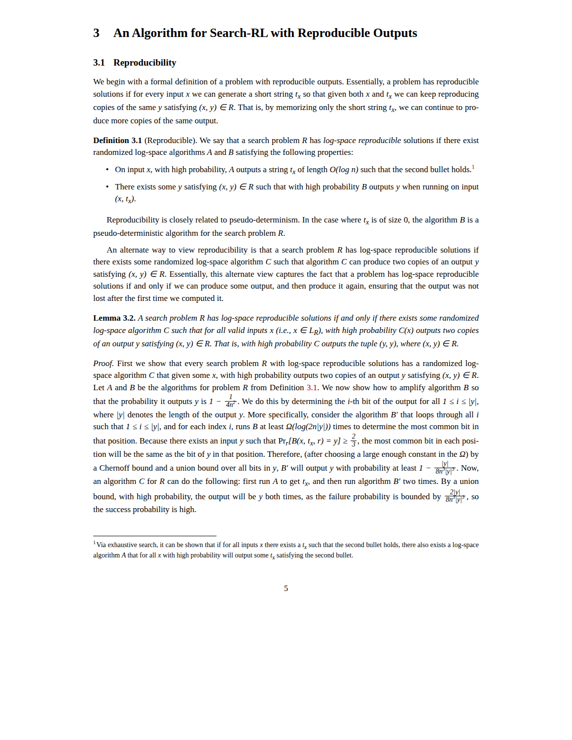3 An Algorithm for Search-RL with Reproducible Outputs
3.1 Reproducibility
We begin with a formal definition of a problem with reproducible outputs. Essentially, a problem has reproducible solutions if for every input x we can generate a short string tx so that given both x and tx we can keep reproducing copies of the same y satisfying (x, y) ∈ R. That is, by memorizing only the short string tx, we can continue to produce more copies of the same output.
Definition 3.1 (Reproducible). We say that a search problem R has log-space reproducible solutions if there exist randomized log-space algorithms A and B satisfying the following properties:
On input x, with high probability, A outputs a string tx of length O(log n) such that the second bullet holds.1
There exists some y satisfying (x, y) ∈ R such that with high probability B outputs y when running on input (x, tx).
Reproducibility is closely related to pseudo-determinism. In the case where tx is of size 0, the algorithm B is a pseudo-deterministic algorithm for the search problem R.
An alternate way to view reproducibility is that a search problem R has log-space reproducible solutions if there exists some randomized log-space algorithm C such that algorithm C can produce two copies of an output y satisfying (x, y) ∈ R. Essentially, this alternate view captures the fact that a problem has log-space reproducible solutions if and only if we can produce some output, and then produce it again, ensuring that the output was not lost after the first time we computed it.
Lemma 3.2. A search problem R has log-space reproducible solutions if and only if there exists some randomized log-space algorithm C such that for all valid inputs x (i.e., x ∈ LR), with high probability C(x) outputs two copies of an output y satisfying (x, y) ∈ R. That is, with high probability C outputs the tuple (y, y), where (x, y) ∈ R.
Proof. First we show that every search problem R with log-space reproducible solutions has a randomized log-space algorithm C that given some x, with high probability outputs two copies of an output y satisfying (x, y) ∈ R. Let A and B be the algorithms for problem R from Definition 3.1. We now show how to amplify algorithm B so that the probability it outputs y is 1 − 14n2. We do this by determining the i-th bit of the output for all 1 ≤ i ≤ |y|, where |y| denotes the length of the output y. More specifically, consider the algorithm B′ that loops through all i such that 1 ≤ i ≤ |y|, and for each index i, runs B at least Ω(log(2n|y|)) times to determine the most common bit in that position. Because there exists an input y such that Prr[B(x, tx, r) = y] ≥ 23, the most common bit in each position will be the same as the bit of y in that position. Therefore, (after choosing a large enough constant in the Ω) by a Chernoff bound and a union bound over all bits in y, B′ will output y with probability at least 1 − |y|8n3|y|3. Now, an algorithm C for R can do the following: first run A to get tx, and then run algorithm B′ two times. By a union bound, with high probability, the output will be y both times, as the failure probability is bounded by 2|y|8n3|y|3, so the success probability is high.
1Via exhaustive search, it can be shown that if for all inputs x there exists a tx such that the second bullet holds, there also exists a log-space algorithm A that for all x with high probability will output some tx satisfying the second bullet.
5